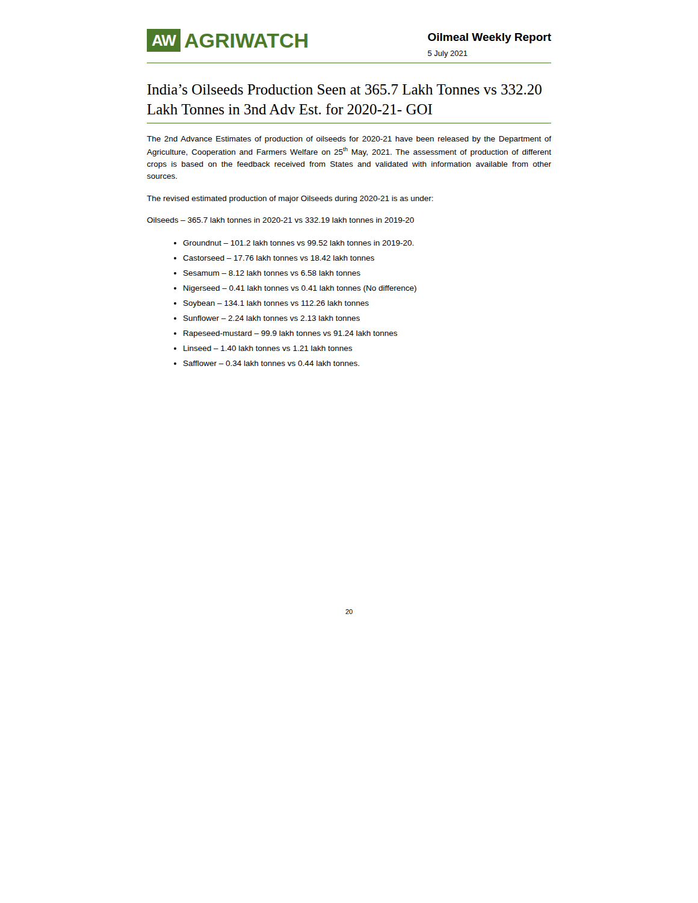AW AGRIWATCH
Oilmeal Weekly Report
5 July 2021
India’s Oilseeds Production Seen at 365.7 Lakh Tonnes vs 332.20 Lakh Tonnes in 3nd Adv Est. for 2020-21- GOI
The 2nd Advance Estimates of production of oilseeds for 2020-21 have been released by the Department of Agriculture, Cooperation and Farmers Welfare on 25th May, 2021. The assessment of production of different crops is based on the feedback received from States and validated with information available from other sources.
The revised estimated production of major Oilseeds during 2020-21 is as under:
Oilseeds – 365.7 lakh tonnes in 2020-21 vs 332.19 lakh tonnes in 2019-20
Groundnut – 101.2 lakh tonnes vs 99.52 lakh tonnes in 2019-20.
Castorseed – 17.76 lakh tonnes vs 18.42 lakh tonnes
Sesamum – 8.12 lakh tonnes vs 6.58 lakh tonnes
Nigerseed – 0.41 lakh tonnes vs 0.41 lakh tonnes (No difference)
Soybean – 134.1 lakh tonnes vs 112.26 lakh tonnes
Sunflower – 2.24 lakh tonnes vs 2.13 lakh tonnes
Rapeseed-mustard – 99.9 lakh tonnes vs 91.24 lakh tonnes
Linseed – 1.40 lakh tonnes vs 1.21 lakh tonnes
Safflower – 0.34 lakh tonnes vs 0.44 lakh tonnes.
20